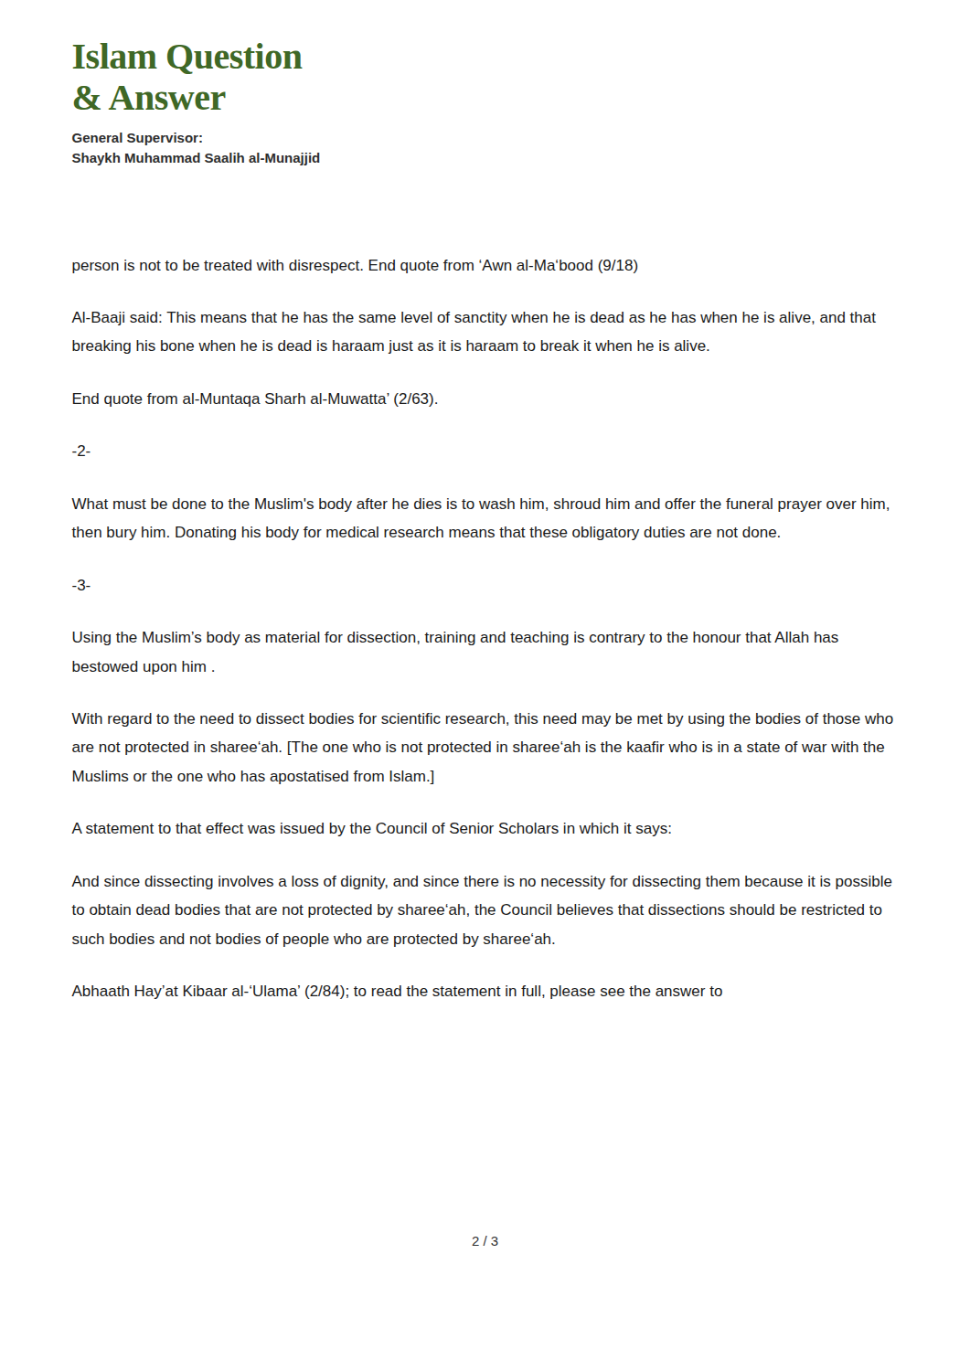Islam Question & Answer
General Supervisor:
Shaykh Muhammad Saalih al-Munajjid
person is not to be treated with disrespect. End quote from ‘Awn al-Ma‘bood (9/18)
Al-Baaji said: This means that he has the same level of sanctity when he is dead as he has when he is alive, and that breaking his bone when he is dead is haraam just as it is haraam to break it when he is alive.
End quote from al-Muntaqa Sharh al-Muwatta’ (2/63).
-2-
What must be done to the Muslim's body after he dies is to wash him, shroud him and offer the funeral prayer over him, then bury him. Donating his body for medical research means that these obligatory duties are not done.
-3-
Using the Muslim’s body as material for dissection, training and teaching is contrary to the honour that Allah has bestowed upon him .
With regard to the need to dissect bodies for scientific research, this need may be met by using the bodies of those who are not protected in sharee‘ah. [The one who is not protected in sharee‘ah is the kaafir who is in a state of war with the Muslims or the one who has apostatised from Islam.]
A statement to that effect was issued by the Council of Senior Scholars in which it says:
And since dissecting involves a loss of dignity, and since there is no necessity for dissecting them because it is possible to obtain dead bodies that are not protected by sharee‘ah, the Council believes that dissections should be restricted to such bodies and not bodies of people who are protected by sharee‘ah.
Abhaath Hay’at Kibaar al-‘Ulama’ (2/84); to read the statement in full, please see the answer to
2 / 3